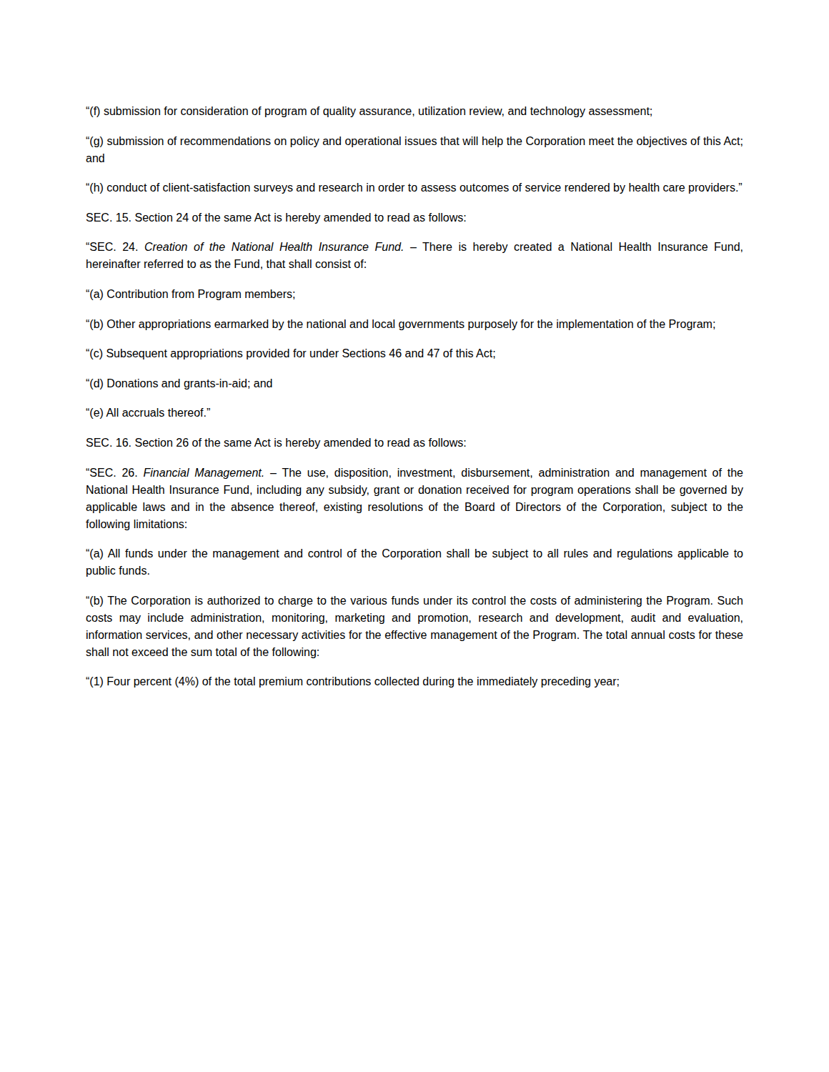“(f) submission for consideration of program of quality assurance, utilization review, and technology assessment;
“(g) submission of recommendations on policy and operational issues that will help the Corporation meet the objectives of this Act; and
“(h) conduct of client-satisfaction surveys and research in order to assess outcomes of service rendered by health care providers.”
SEC. 15. Section 24 of the same Act is hereby amended to read as follows:
“SEC. 24. Creation of the National Health Insurance Fund. – There is hereby created a National Health Insurance Fund, hereinafter referred to as the Fund, that shall consist of:
“(a) Contribution from Program members;
“(b) Other appropriations earmarked by the national and local governments purposely for the implementation of the Program;
“(c) Subsequent appropriations provided for under Sections 46 and 47 of this Act;
“(d) Donations and grants-in-aid; and
“(e) All accruals thereof.”
SEC. 16. Section 26 of the same Act is hereby amended to read as follows:
“SEC. 26. Financial Management. – The use, disposition, investment, disbursement, administration and management of the National Health Insurance Fund, including any subsidy, grant or donation received for program operations shall be governed by applicable laws and in the absence thereof, existing resolutions of the Board of Directors of the Corporation, subject to the following limitations:
“(a) All funds under the management and control of the Corporation shall be subject to all rules and regulations applicable to public funds.
“(b) The Corporation is authorized to charge to the various funds under its control the costs of administering the Program. Such costs may include administration, monitoring, marketing and promotion, research and development, audit and evaluation, information services, and other necessary activities for the effective management of the Program. The total annual costs for these shall not exceed the sum total of the following:
“(1) Four percent (4%) of the total premium contributions collected during the immediately preceding year;